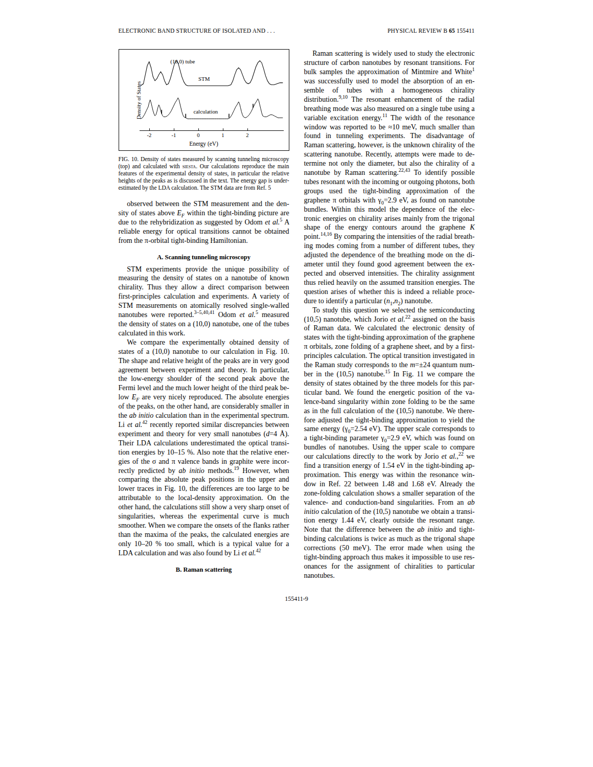Electronic band structure of isolated and . . .
Physical Review B 65 155411
Density of States
(10,0) tube
STM
calculation
-2 -1 0 1 2
Energy (eV)
FIG. 10. Density of states measured by scanning tunneling microscopy (top) and calculated with siesta. Our calculations reproduce the main features of the experimental density of states, in particular the relative heights of the peaks as is discussed in the text. The energy gap is underestimated by the LDA calculation. The STM data are from Ref. 5
observed between the STM measurement and the density of states above EF within the tight-binding picture are due to the rehybridization as suggested by Odom et al.5 A reliable energy for optical transitions cannot be obtained from the π-orbital tight-binding Hamiltonian.
A. Scanning tunneling microscopy
STM experiments provide the unique possibility of measuring the density of states on a nanotube of known chirality. Thus they allow a direct comparison between first-principles calculation and experiments. A variety of STM measurements on atomically resolved single-walled nanotubes were reported.3–5,40,41 Odom et al.5 measured the density of states on a (10,0) nanotube, one of the tubes calculated in this work.
We compare the experimentally obtained density of states of a (10,0) nanotube to our calculation in Fig. 10. The shape and relative height of the peaks are in very good agreement between experiment and theory. In particular, the low-energy shoulder of the second peak above the Fermi level and the much lower height of the third peak below EF are very nicely reproduced. The absolute energies of the peaks, on the other hand, are considerably smaller in the ab initio calculation than in the experimental spectrum. Li et al.42 recently reported similar discrepancies between experiment and theory for very small nanotubes (d=4 Å). Their LDA calculations underestimated the optical transition energies by 10–15 %. Also note that the relative energies of the σ and π valence bands in graphite were incorrectly predicted by ab initio methods.19 However, when comparing the absolute peak positions in the upper and lower traces in Fig. 10, the differences are too large to be attributable to the local-density approximation. On the other hand, the calculations still show a very sharp onset of singularities, whereas the experimental curve is much smoother. When we compare the onsets of the flanks rather than the maxima of the peaks, the calculated energies are only 10–20 % too small, which is a typical value for a LDA calculation and was also found by Li et al.42
B. Raman scattering
Raman scattering is widely used to study the electronic structure of carbon nanotubes by resonant transitions. For bulk samples the approximation of Mintmire and White1 was successfully used to model the absorption of an ensemble of tubes with a homogeneous chirality distribution.9,10 The resonant enhancement of the radial breathing mode was also measured on a single tube using a variable excitation energy.11 The width of the resonance window was reported to be ≈10 meV, much smaller than found in tunneling experiments. The disadvantage of Raman scattering, however, is the unknown chirality of the scattering nanotube. Recently, attempts were made to determine not only the diameter, but also the chirality of a nanotube by Raman scattering.22,43 To identify possible tubes resonant with the incoming or outgoing photons, both groups used the tight-binding approximation of the graphene π orbitals with γ0=2.9 eV, as found on nanotube bundles. Within this model the dependence of the electronic energies on chirality arises mainly from the trigonal shape of the energy contours around the graphene K point.14,16 By comparing the intensities of the radial breathing modes coming from a number of different tubes, they adjusted the dependence of the breathing mode on the diameter until they found good agreement between the expected and observed intensities. The chirality assignment thus relied heavily on the assumed transition energies. The question arises of whether this is indeed a reliable procedure to identify a particular (n1,n2) nanotube.
To study this question we selected the semiconducting (10,5) nanotube, which Jorio et al.22 assigned on the basis of Raman data. We calculated the electronic density of states with the tight-binding approximation of the graphene π orbitals, zone folding of a graphene sheet, and by a first-principles calculation. The optical transition investigated in the Raman study corresponds to the m=±24 quantum number in the (10,5) nanotube.15 In Fig. 11 we compare the density of states obtained by the three models for this particular band. We found the energetic position of the valence-band singularity within zone folding to be the same as in the full calculation of the (10,5) nanotube. We therefore adjusted the tight-binding approximation to yield the same energy (γ0=2.54 eV). The upper scale corresponds to a tight-binding parameter γ0=2.9 eV, which was found on bundles of nanotubes. Using the upper scale to compare our calculations directly to the work by Jorio et al.,22 we find a transition energy of 1.54 eV in the tight-binding approximation. This energy was within the resonance window in Ref. 22 between 1.48 and 1.68 eV. Already the zone-folding calculation shows a smaller separation of the valence- and conduction-band singularities. From an ab initio calculation of the (10,5) nanotube we obtain a transition energy 1.44 eV, clearly outside the resonant range. Note that the difference between the ab initio and tight-binding calculations is twice as much as the trigonal shape corrections (50 meV). The error made when using the tight-binding approach thus makes it impossible to use resonances for the assignment of chiralities to particular nanotubes.
155411-9